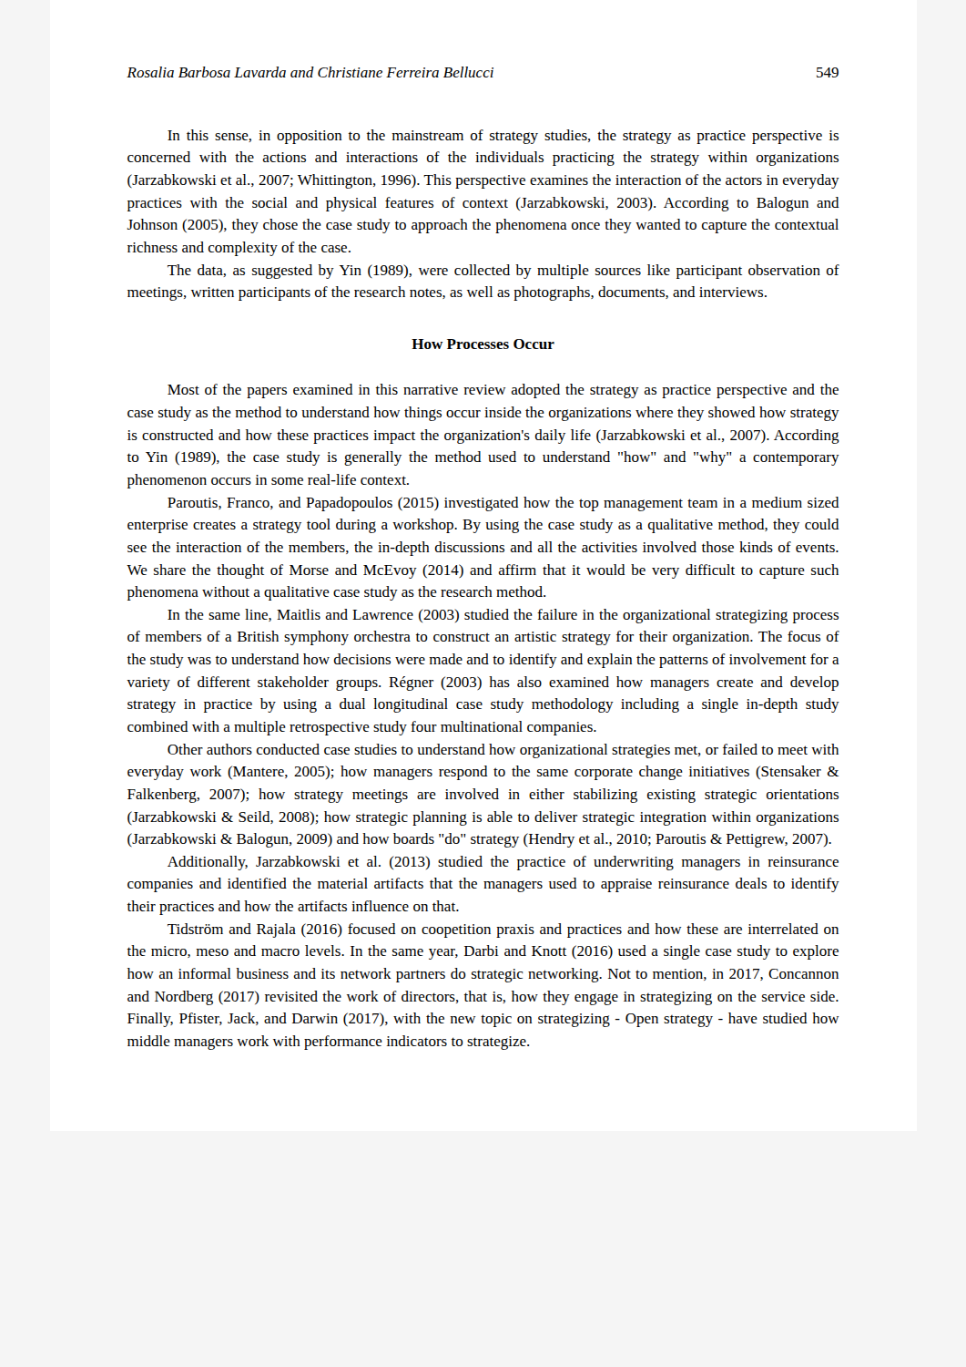Rosalia Barbosa Lavarda and Christiane Ferreira Bellucci 549
In this sense, in opposition to the mainstream of strategy studies, the strategy as practice perspective is concerned with the actions and interactions of the individuals practicing the strategy within organizations (Jarzabkowski et al., 2007; Whittington, 1996). This perspective examines the interaction of the actors in everyday practices with the social and physical features of context (Jarzabkowski, 2003). According to Balogun and Johnson (2005), they chose the case study to approach the phenomena once they wanted to capture the contextual richness and complexity of the case.
The data, as suggested by Yin (1989), were collected by multiple sources like participant observation of meetings, written participants of the research notes, as well as photographs, documents, and interviews.
How Processes Occur
Most of the papers examined in this narrative review adopted the strategy as practice perspective and the case study as the method to understand how things occur inside the organizations where they showed how strategy is constructed and how these practices impact the organization's daily life (Jarzabkowski et al., 2007). According to Yin (1989), the case study is generally the method used to understand "how" and "why" a contemporary phenomenon occurs in some real-life context.
Paroutis, Franco, and Papadopoulos (2015) investigated how the top management team in a medium sized enterprise creates a strategy tool during a workshop. By using the case study as a qualitative method, they could see the interaction of the members, the in-depth discussions and all the activities involved those kinds of events. We share the thought of Morse and McEvoy (2014) and affirm that it would be very difficult to capture such phenomena without a qualitative case study as the research method.
In the same line, Maitlis and Lawrence (2003) studied the failure in the organizational strategizing process of members of a British symphony orchestra to construct an artistic strategy for their organization. The focus of the study was to understand how decisions were made and to identify and explain the patterns of involvement for a variety of different stakeholder groups. Régner (2003) has also examined how managers create and develop strategy in practice by using a dual longitudinal case study methodology including a single in-depth study combined with a multiple retrospective study four multinational companies.
Other authors conducted case studies to understand how organizational strategies met, or failed to meet with everyday work (Mantere, 2005); how managers respond to the same corporate change initiatives (Stensaker & Falkenberg, 2007); how strategy meetings are involved in either stabilizing existing strategic orientations (Jarzabkowski & Seild, 2008); how strategic planning is able to deliver strategic integration within organizations (Jarzabkowski & Balogun, 2009) and how boards "do" strategy (Hendry et al., 2010; Paroutis & Pettigrew, 2007).
Additionally, Jarzabkowski et al. (2013) studied the practice of underwriting managers in reinsurance companies and identified the material artifacts that the managers used to appraise reinsurance deals to identify their practices and how the artifacts influence on that.
Tidström and Rajala (2016) focused on coopetition praxis and practices and how these are interrelated on the micro, meso and macro levels. In the same year, Darbi and Knott (2016) used a single case study to explore how an informal business and its network partners do strategic networking. Not to mention, in 2017, Concannon and Nordberg (2017) revisited the work of directors, that is, how they engage in strategizing on the service side. Finally, Pfister, Jack, and Darwin (2017), with the new topic on strategizing - Open strategy - have studied how middle managers work with performance indicators to strategize.